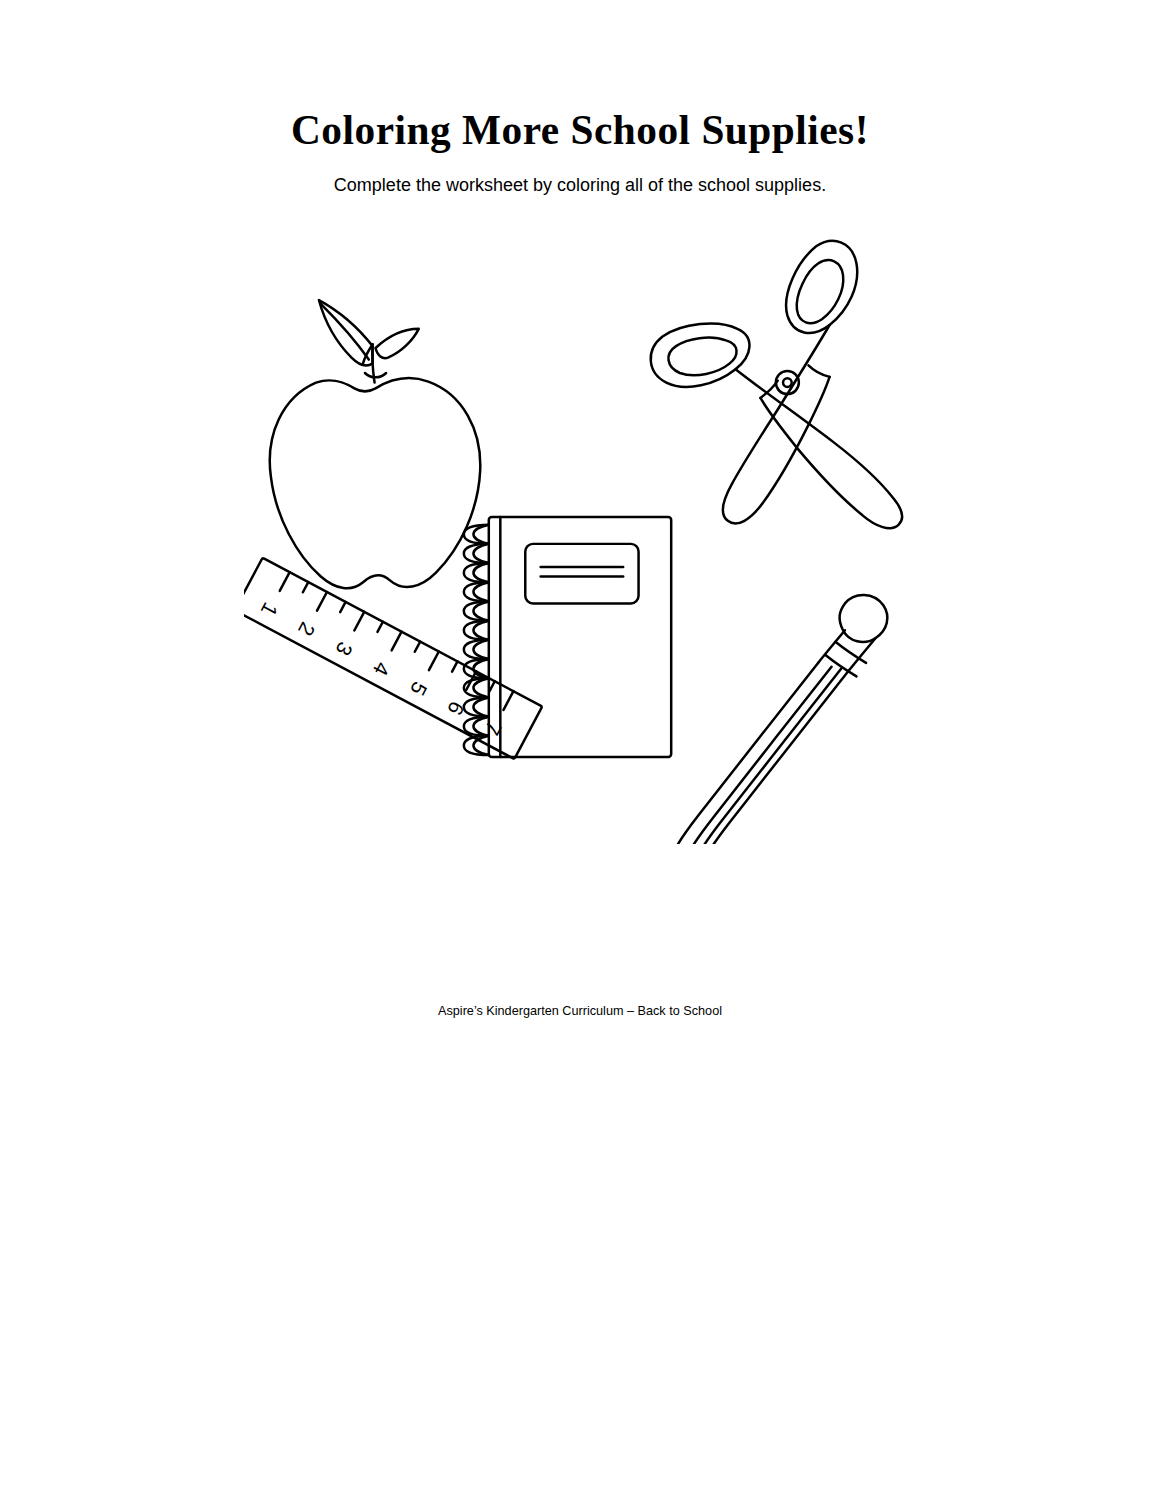Coloring More School Supplies!
Complete the worksheet by coloring all of the school supplies.
1 2 3 4 5 6 7
Aspire’s Kindergarten Curriculum – Back to School